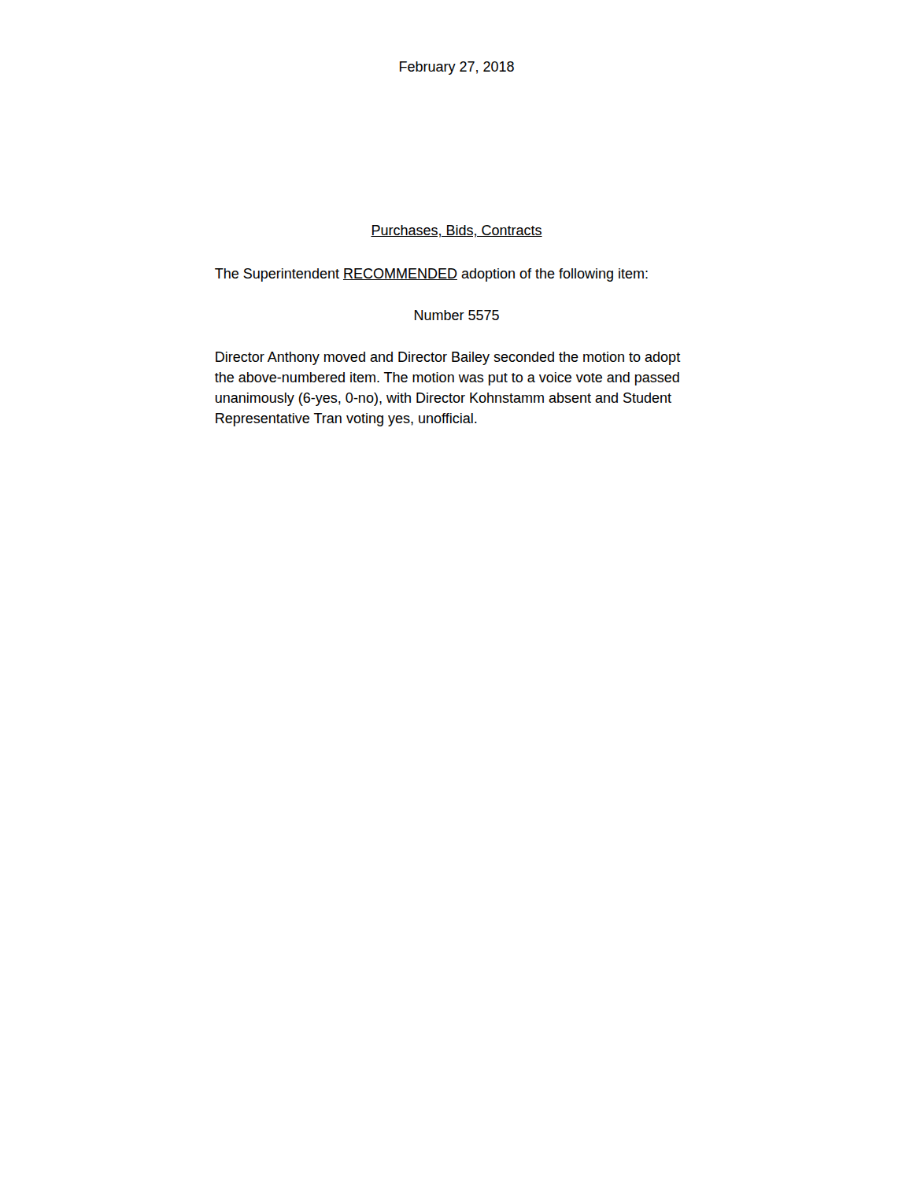February 27, 2018
Purchases, Bids, Contracts
The Superintendent RECOMMENDED adoption of the following item:
Number 5575
Director Anthony moved and Director Bailey seconded the motion to adopt the above-numbered item. The motion was put to a voice vote and passed unanimously (6-yes, 0-no), with Director Kohnstamm absent and Student Representative Tran voting yes, unofficial.